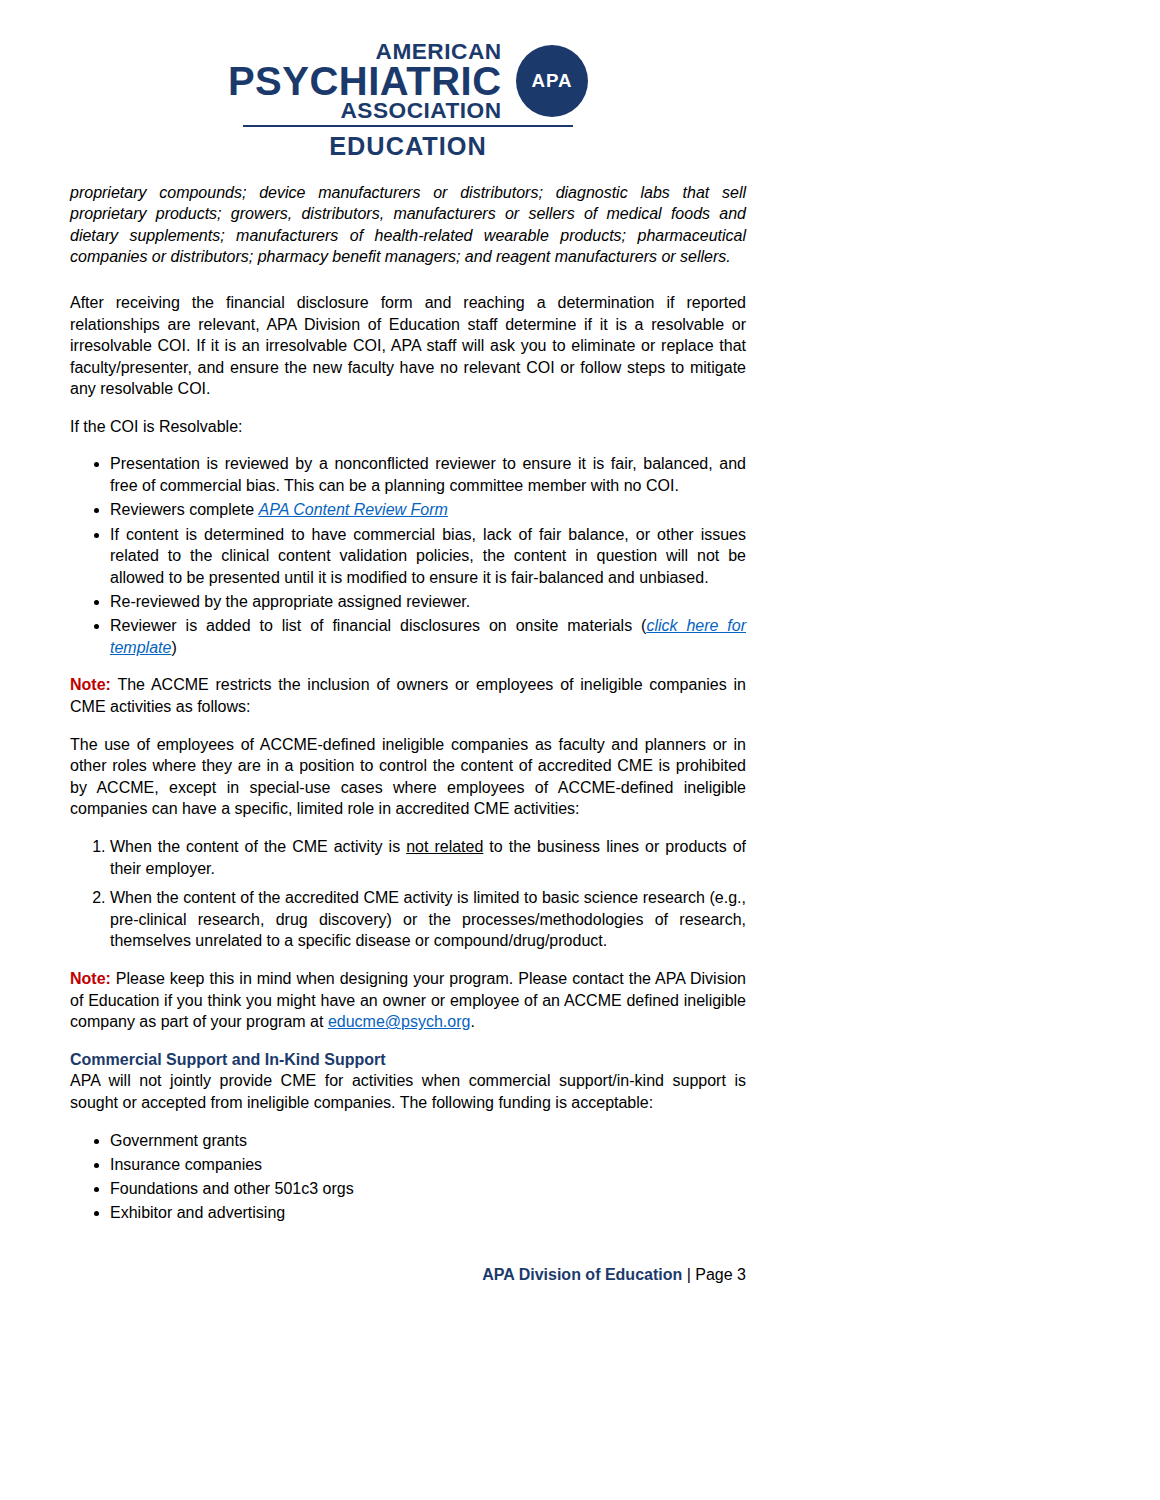AMERICAN PSYCHIATRIC ASSOCIATION
EDUCATION
proprietary compounds; device manufacturers or distributors; diagnostic labs that sell proprietary products; growers, distributors, manufacturers or sellers of medical foods and dietary supplements; manufacturers of health-related wearable products; pharmaceutical companies or distributors; pharmacy benefit managers; and reagent manufacturers or sellers.
After receiving the financial disclosure form and reaching a determination if reported relationships are relevant, APA Division of Education staff determine if it is a resolvable or irresolvable COI. If it is an irresolvable COI, APA staff will ask you to eliminate or replace that faculty/presenter, and ensure the new faculty have no relevant COI or follow steps to mitigate any resolvable COI.
If the COI is Resolvable:
Presentation is reviewed by a nonconflicted reviewer to ensure it is fair, balanced, and free of commercial bias. This can be a planning committee member with no COI.
Reviewers complete APA Content Review Form
If content is determined to have commercial bias, lack of fair balance, or other issues related to the clinical content validation policies, the content in question will not be allowed to be presented until it is modified to ensure it is fair-balanced and unbiased.
Re-reviewed by the appropriate assigned reviewer.
Reviewer is added to list of financial disclosures on onsite materials (click here for template)
Note: The ACCME restricts the inclusion of owners or employees of ineligible companies in CME activities as follows:
The use of employees of ACCME-defined ineligible companies as faculty and planners or in other roles where they are in a position to control the content of accredited CME is prohibited by ACCME, except in special-use cases where employees of ACCME-defined ineligible companies can have a specific, limited role in accredited CME activities:
When the content of the CME activity is not related to the business lines or products of their employer.
When the content of the accredited CME activity is limited to basic science research (e.g., pre-clinical research, drug discovery) or the processes/methodologies of research, themselves unrelated to a specific disease or compound/drug/product.
Note: Please keep this in mind when designing your program. Please contact the APA Division of Education if you think you might have an owner or employee of an ACCME defined ineligible company as part of your program at educme@psych.org.
Commercial Support and In-Kind Support
APA will not jointly provide CME for activities when commercial support/in-kind support is sought or accepted from ineligible companies. The following funding is acceptable:
Government grants
Insurance companies
Foundations and other 501c3 orgs
Exhibitor and advertising
APA Division of Education | Page 3